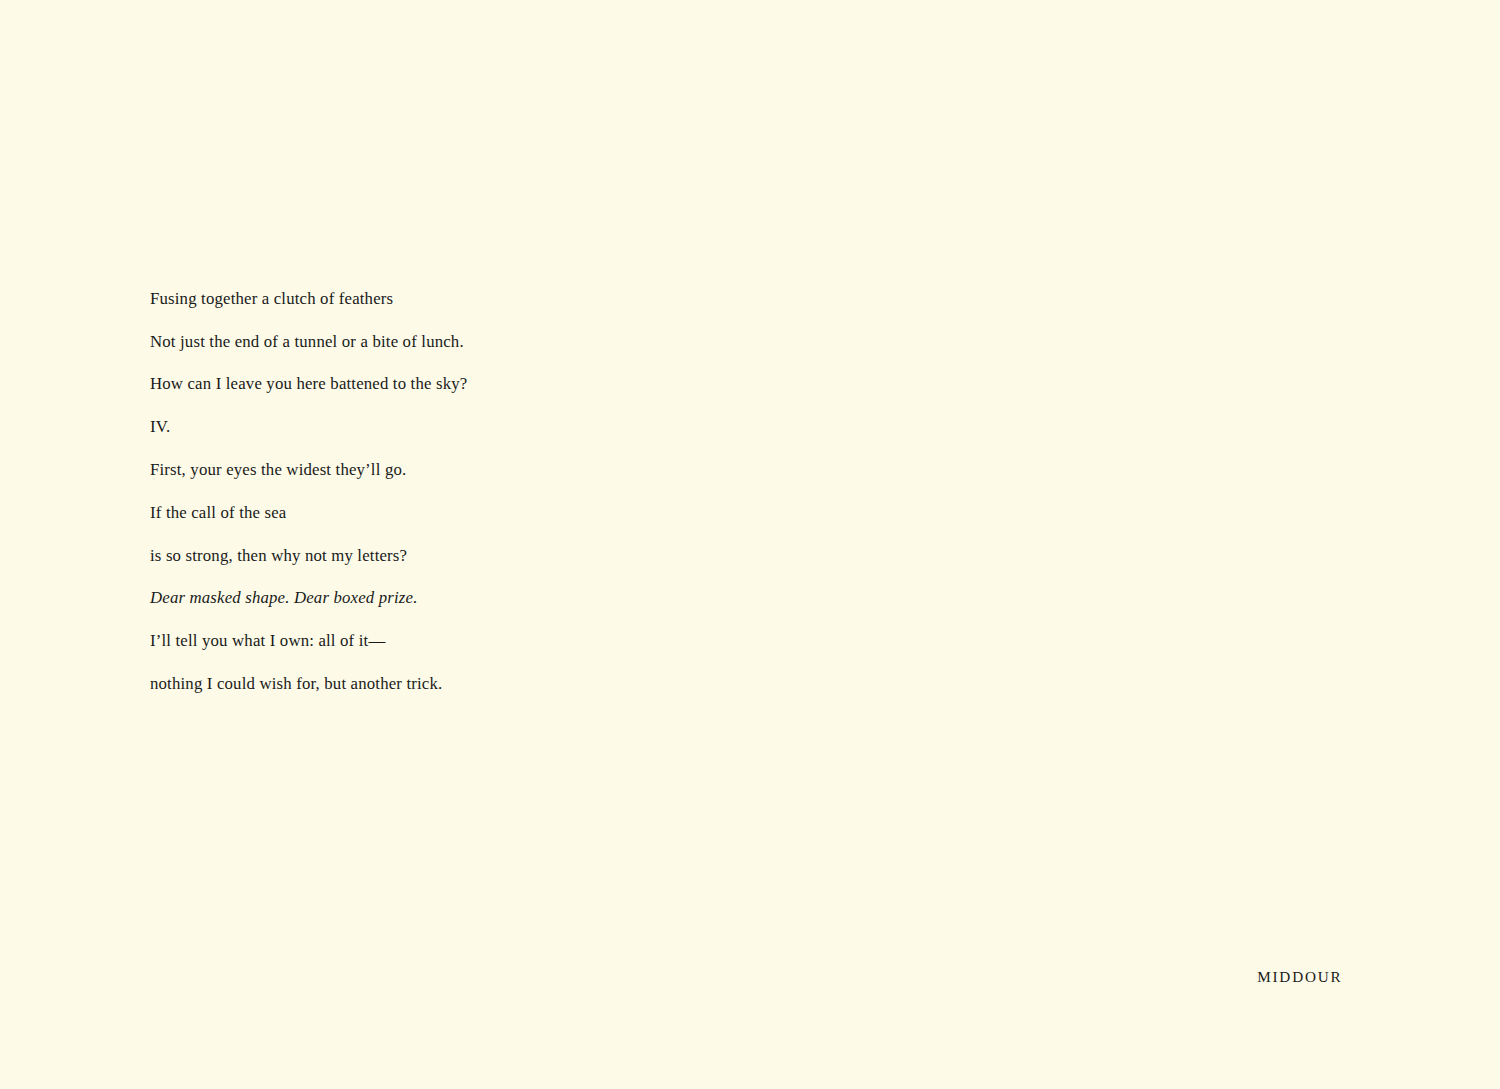Fusing together a clutch of feathers
Not just the end of a tunnel or a bite of lunch.
How can I leave you here battened to the sky?
IV.
First, your eyes the widest they’ll go.
If the call of the sea
is so strong, then why not my letters?
Dear masked shape. Dear boxed prize.
I’ll tell you what I own: all of it—
nothing I could wish for, but another trick.
Middour